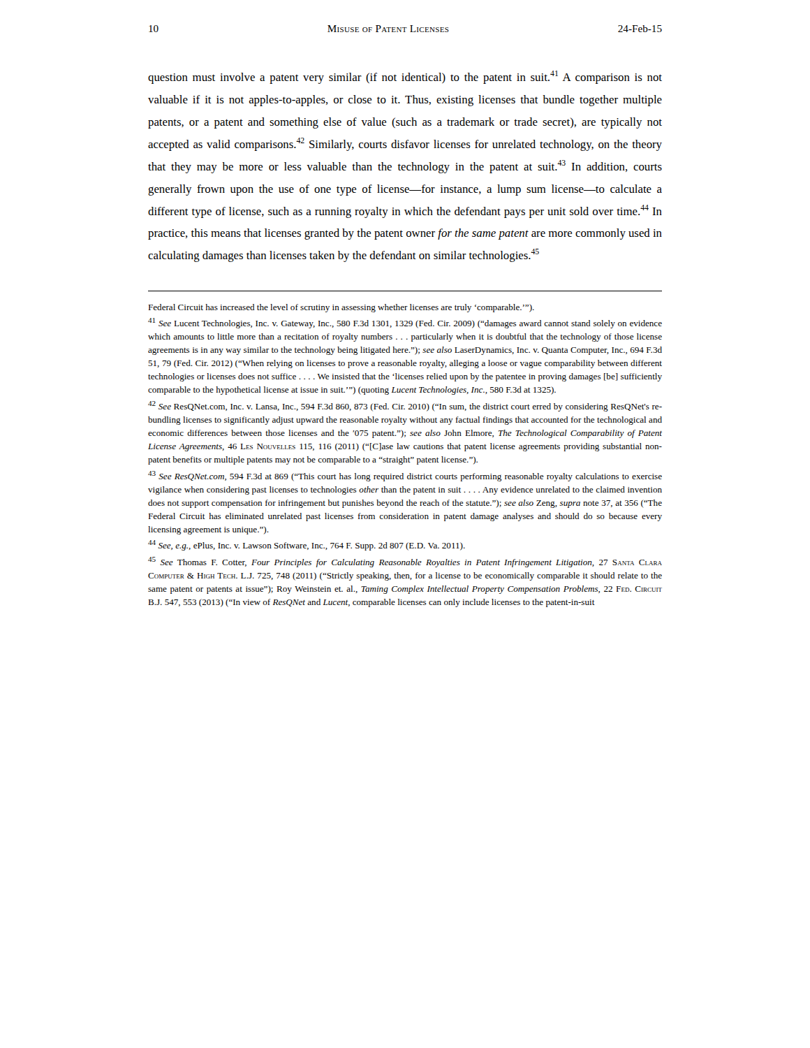10 Misuse of Patent Licenses 24-Feb-15
question must involve a patent very similar (if not identical) to the patent in suit.41 A comparison is not valuable if it is not apples-to-apples, or close to it. Thus, existing licenses that bundle together multiple patents, or a patent and something else of value (such as a trademark or trade secret), are typically not accepted as valid comparisons.42 Similarly, courts disfavor licenses for unrelated technology, on the theory that they may be more or less valuable than the technology in the patent at suit.43 In addition, courts generally frown upon the use of one type of license—for instance, a lump sum license—to calculate a different type of license, such as a running royalty in which the defendant pays per unit sold over time.44 In practice, this means that licenses granted by the patent owner for the same patent are more commonly used in calculating damages than licenses taken by the defendant on similar technologies.45
Federal Circuit has increased the level of scrutiny in assessing whether licenses are truly ‘comparable.’”).
41 See Lucent Technologies, Inc. v. Gateway, Inc., 580 F.3d 1301, 1329 (Fed. Cir. 2009) (“damages award cannot stand solely on evidence which amounts to little more than a recitation of royalty numbers . . . particularly when it is doubtful that the technology of those license agreements is in any way similar to the technology being litigated here.”); see also LaserDynamics, Inc. v. Quanta Computer, Inc., 694 F.3d 51, 79 (Fed. Cir. 2012) (“When relying on licenses to prove a reasonable royalty, alleging a loose or vague comparability between different technologies or licenses does not suffice . . . . We insisted that the ‘licenses relied upon by the patentee in proving damages [be] sufficiently comparable to the hypothetical license at issue in suit.’”) (quoting Lucent Technologies, Inc., 580 F.3d at 1325).
42 See ResQNet.com, Inc. v. Lansa, Inc., 594 F.3d 860, 873 (Fed. Cir. 2010) (“In sum, the district court erred by considering ResQNet's re-bundling licenses to significantly adjust upward the reasonable royalty without any factual findings that accounted for the technological and economic differences between those licenses and the ′075 patent.”); see also John Elmore, The Technological Comparability of Patent License Agreements, 46 Les Nouvelles 115, 116 (2011) (“[C]ase law cautions that patent license agreements providing substantial non-patent benefits or multiple patents may not be comparable to a “straight” patent license.”).
43 See ResQNet.com, 594 F.3d at 869 (“This court has long required district courts performing reasonable royalty calculations to exercise vigilance when considering past licenses to technologies other than the patent in suit . . . . Any evidence unrelated to the claimed invention does not support compensation for infringement but punishes beyond the reach of the statute.”); see also Zeng, supra note 37, at 356 (“The Federal Circuit has eliminated unrelated past licenses from consideration in patent damage analyses and should do so because every licensing agreement is unique.”).
44 See, e.g., ePlus, Inc. v. Lawson Software, Inc., 764 F. Supp. 2d 807 (E.D. Va. 2011).
45 See Thomas F. Cotter, Four Principles for Calculating Reasonable Royalties in Patent Infringement Litigation, 27 Santa Clara Computer & High Tech. L.J. 725, 748 (2011) (“Strictly speaking, then, for a license to be economically comparable it should relate to the same patent or patents at issue”); Roy Weinstein et. al., Taming Complex Intellectual Property Compensation Problems, 22 Fed. Circuit B.J. 547, 553 (2013) (“In view of ResQNet and Lucent, comparable licenses can only include licenses to the patent-in-suit